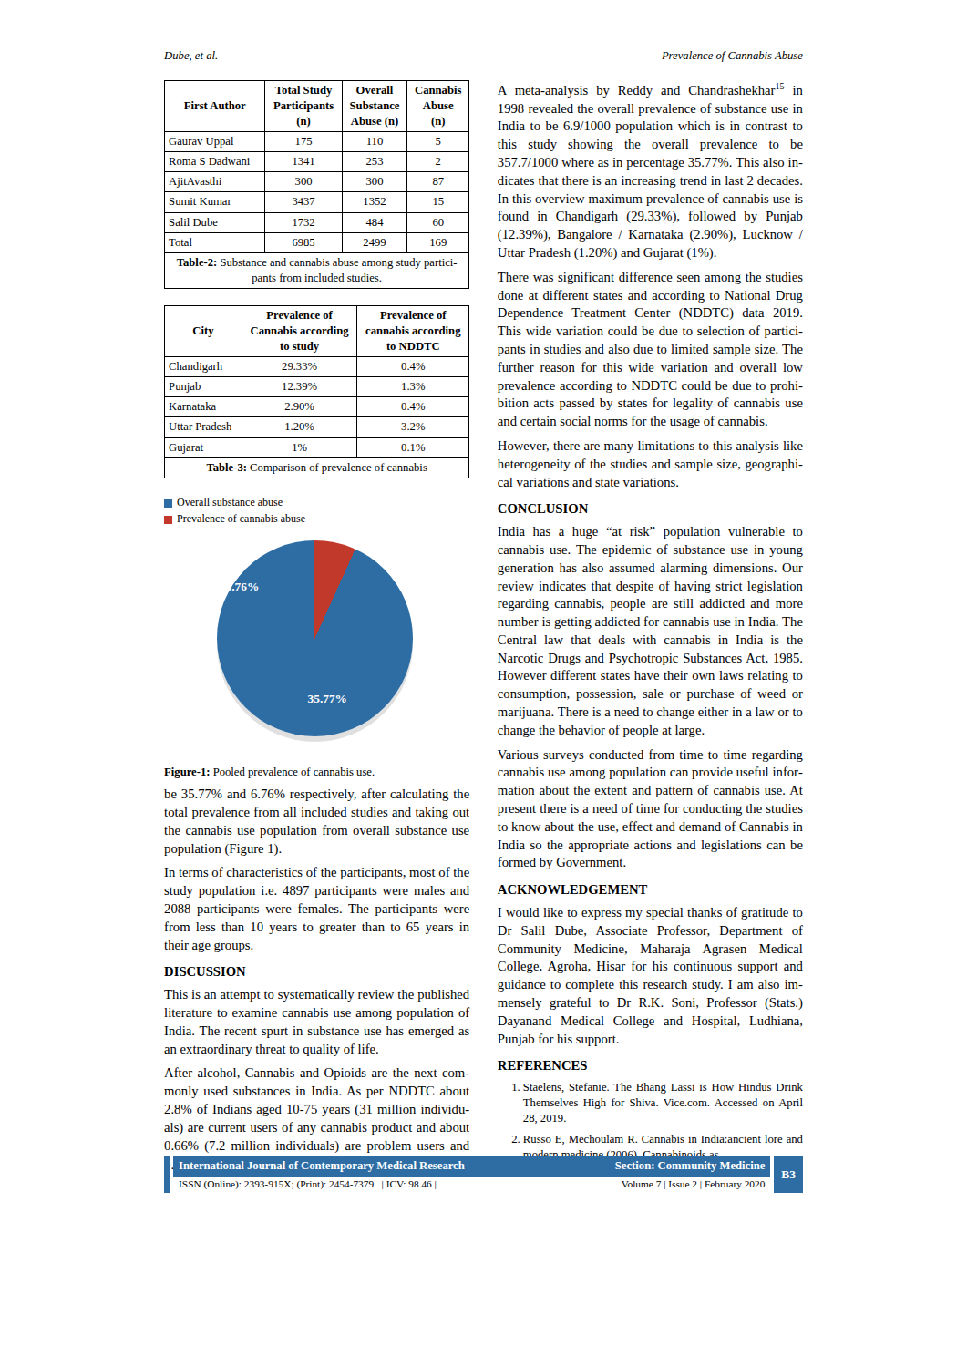Dube, et al.
Prevalence of Cannabis Abuse
| First Author | Total Study Participants (n) | Overall Substance Abuse (n) | Cannabis Abuse (n) |
| --- | --- | --- | --- |
| Gaurav Uppal | 175 | 110 | 5 |
| Roma S Dadwani | 1341 | 253 | 2 |
| AjitAvasthi | 300 | 300 | 87 |
| Sumit Kumar | 3437 | 1352 | 15 |
| Salil Dube | 1732 | 484 | 60 |
| Total | 6985 | 2499 | 169 |
| Table-2: Substance and cannabis abuse among study partici- pants from included studies. |
| City | Prevalence of Cannabis according to study | Prevalence of cannabis according to NDDTC |
| --- | --- | --- |
| Chandigarh | 29.33% | 0.4% |
| Punjab | 12.39% | 1.3% |
| Karnataka | 2.90% | 0.4% |
| Uttar Pradesh | 1.20% | 3.2% |
| Gujarat | 1% | 0.1% |
| Table-3: Comparison of prevalence of cannabis |
Overall substance abuse
Prevalence of cannabis abuse
6.76%
35.77%
Figure-1: Pooled prevalence of cannabis use.
be 35.77% and 6.76% respectively, after calculating the total prevalence from all included studies and taking out the cannabis use population from overall substance use population (Figure 1).
In terms of characteristics of the participants, most of the study population i.e. 4897 participants were males and 2088 participants were females. The participants were from less than 10 years to greater than to 65 years in their age groups.
Discussion
This is an attempt to systematically review the published literature to examine cannabis use among population of India. The recent spurt in substance use has emerged as an extraordinary threat to quality of life.
After alcohol, Cannabis and Opioids are the next commonly used substances in India. As per NDDTC about 2.8% of Indians aged 10-75 years (31 million individuals) are current users of any cannabis product and about 0.66% (7.2 million individuals) are problem users and 0.25% (2.5 million individuals) are dependent users.7
A meta-analysis by Reddy and Chandrashekhar15 in 1998 revealed the overall prevalence of substance use in India to be 6.9/1000 population which is in contrast to this study showing the overall prevalence to be 357.7/1000 where as in percentage 35.77%. This also indicates that there is an increasing trend in last 2 decades. In this overview maximum prevalence of cannabis use is found in Chandigarh (29.33%), followed by Punjab (12.39%), Bangalore / Karnataka (2.90%), Lucknow / Uttar Pradesh (1.20%) and Gujarat (1%).
There was significant difference seen among the studies done at different states and according to National Drug Dependence Treatment Center (NDDTC) data 2019. This wide variation could be due to selection of participants in studies and also due to limited sample size. The further reason for this wide variation and overall low prevalence according to NDDTC could be due to prohibition acts passed by states for legality of cannabis use and certain social norms for the usage of cannabis.
However, there are many limitations to this analysis like heterogeneity of the studies and sample size, geographical variations and state variations.
Conclusion
India has a huge “at risk” population vulnerable to cannabis use. The epidemic of substance use in young generation has also assumed alarming dimensions. Our review indicates that despite of having strict legislation regarding cannabis, people are still addicted and more number is getting addicted for cannabis use in India. The Central law that deals with cannabis in India is the Narcotic Drugs and Psychotropic Substances Act, 1985. However different states have their own laws relating to consumption, possession, sale or purchase of weed or marijuana. There is a need to change either in a law or to change the behavior of people at large.
Various surveys conducted from time to time regarding cannabis use among population can provide useful information about the extent and pattern of cannabis use. At present there is a need of time for conducting the studies to know about the use, effect and demand of Cannabis in India so the appropriate actions and legislations can be formed by Government.
Acknowledgement
I would like to express my special thanks of gratitude to Dr Salil Dube, Associate Professor, Department of Community Medicine, Maharaja Agrasen Medical College, Agroha, Hisar for his continuous support and guidance to complete this research study. I am also immensely grateful to Dr R.K. Soni, Professor (Stats.) Dayanand Medical College and Hospital, Ludhiana, Punjab for his support.
References
Staelens, Stefanie. The Bhang Lassi is How Hindus Drink Themselves High for Shiva. Vice.com. Accessed on April 28, 2019.
Russo E, Mechoulam R. Cannabis in India:ancient lore and modern medicine (2006). Cannabinoids as
International Journal of Contemporary Medical Research
Section: Community Medicine
ISSN (Online): 2393-915X; (Print): 2454-7379 | ICV: 98.46 |
Volume 7 | Issue 2 | February 2020
B3